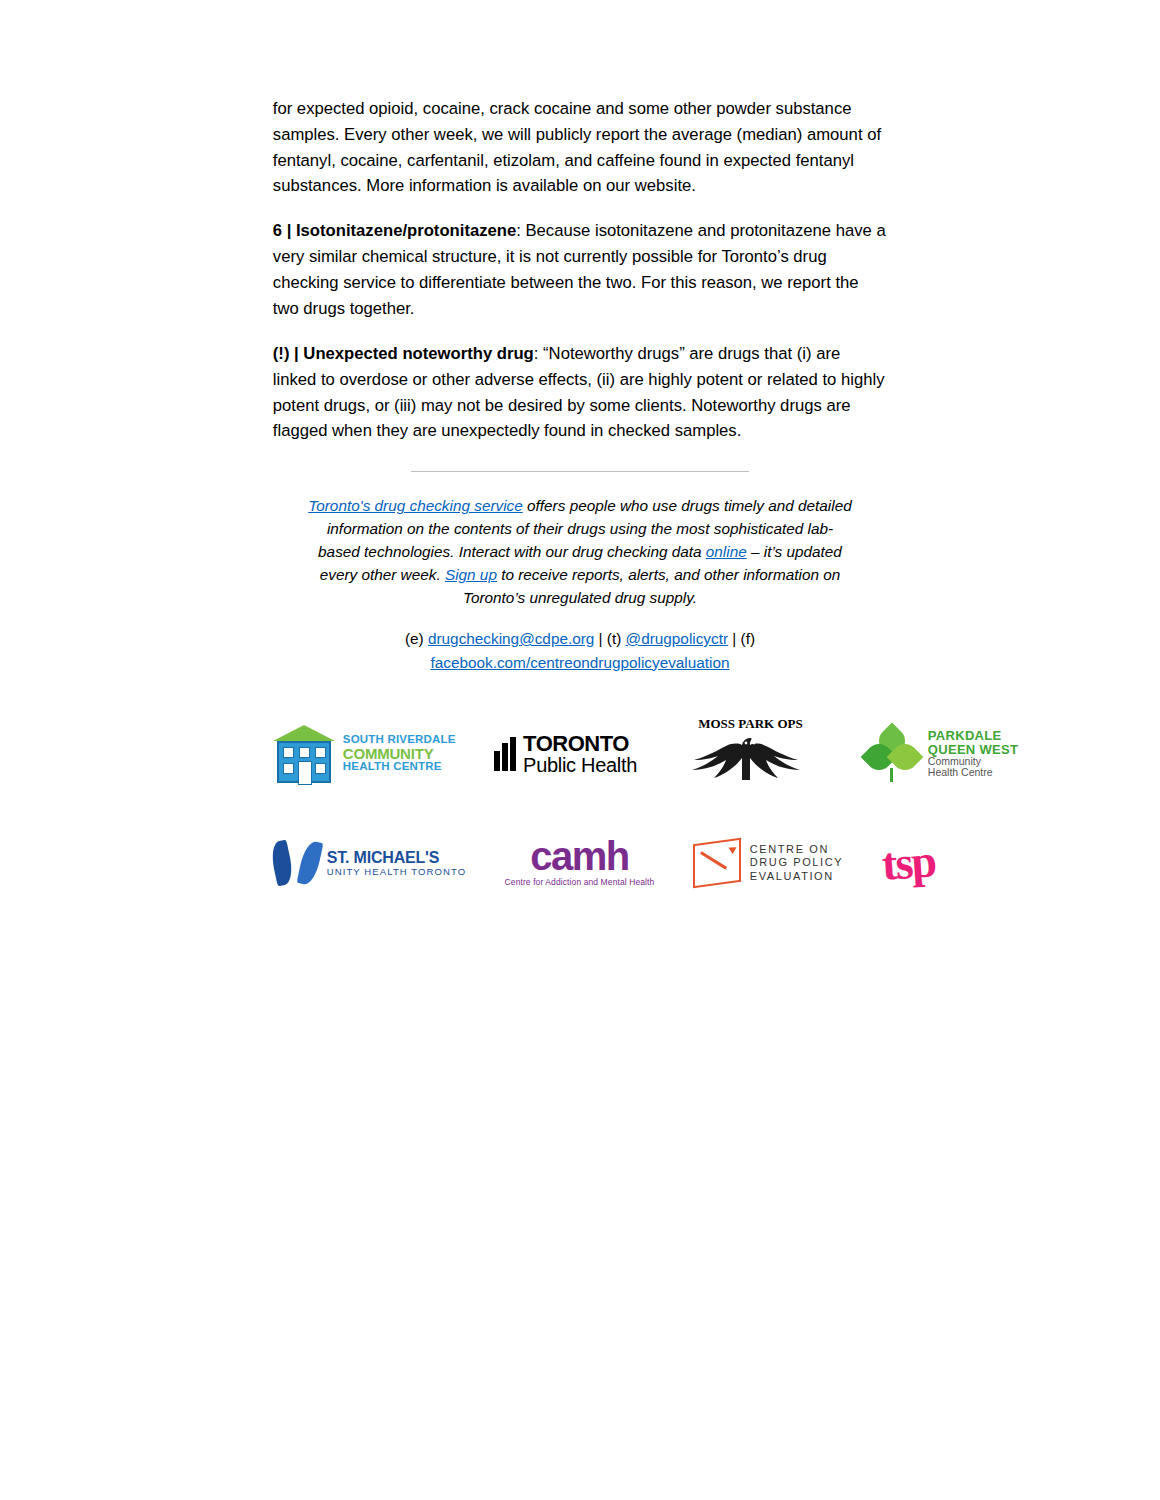for expected opioid, cocaine, crack cocaine and some other powder substance samples. Every other week, we will publicly report the average (median) amount of fentanyl, cocaine, carfentanil, etizolam, and caffeine found in expected fentanyl substances. More information is available on our website.
6 | Isotonitazene/protonitazene: Because isotonitazene and protonitazene have a very similar chemical structure, it is not currently possible for Toronto’s drug checking service to differentiate between the two. For this reason, we report the two drugs together.
(!) | Unexpected noteworthy drug: “Noteworthy drugs” are drugs that (i) are linked to overdose or other adverse effects, (ii) are highly potent or related to highly potent drugs, or (iii) may not be desired by some clients. Noteworthy drugs are flagged when they are unexpectedly found in checked samples.
Toronto's drug checking service offers people who use drugs timely and detailed information on the contents of their drugs using the most sophisticated lab-based technologies. Interact with our drug checking data online – it’s updated every other week. Sign up to receive reports, alerts, and other information on Toronto’s unregulated drug supply.
(e) drugchecking@cdpe.org | (t) @drugpolicyctr | (f) facebook.com/centreondrugpolicyevaluation
SOUTH RIVERDALE
COMMUNITY
HEALTH CENTRE
TORONTO
Public Health
MOSS PARK OPS
PARKDALE
QUEEN WEST
Community
Health Centre
ST. MICHAEL'S
UNITY HEALTH TORONTO
camh
Centre for Addiction and Mental Health
CENTRE ON
DRUG POLICY
EVALUATION
tsp